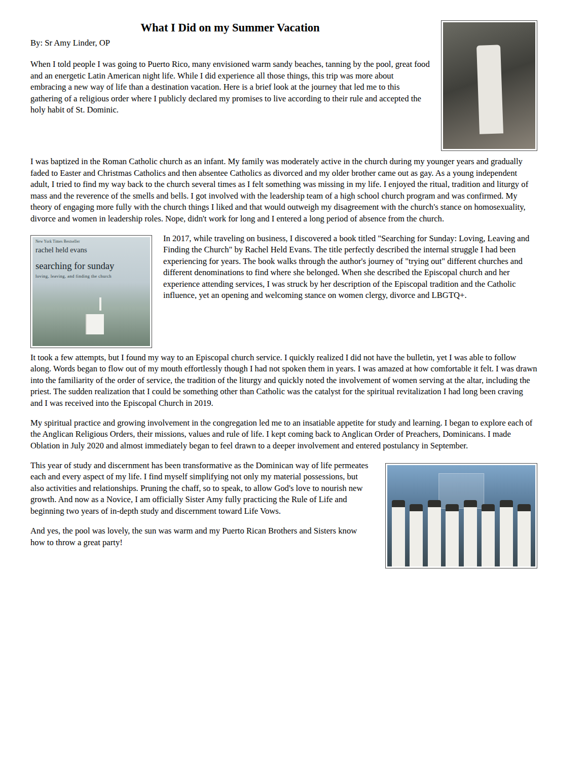What I Did on my Summer Vacation
By: Sr Amy Linder, OP
When I told people I was going to Puerto Rico, many envisioned warm sandy beaches, tanning by the pool, great food and an energetic Latin American night life. While I did experience all those things, this trip was more about embracing a new way of life than a destination vacation. Here is a brief look at the journey that led me to this gathering of a religious order where I publicly declared my promises to live according to their rule and accepted the holy habit of St. Dominic.
I was baptized in the Roman Catholic church as an infant. My family was moderately active in the church during my younger years and gradually faded to Easter and Christmas Catholics and then absentee Catholics as divorced and my older brother came out as gay. As a young independent adult, I tried to find my way back to the church several times as I felt something was missing in my life. I enjoyed the ritual, tradition and liturgy of mass and the reverence of the smells and bells. I got involved with the leadership team of a high school church program and was confirmed. My theory of engaging more fully with the church things I liked and that would outweigh my disagreement with the church's stance on homosexuality, divorce and women in leadership roles. Nope, didn't work for long and I entered a long period of absence from the church.
New York Times Bestseller
rachel held evans
searching for sunday
loving, leaving, and finding the church
In 2017, while traveling on business, I discovered a book titled "Searching for Sunday: Loving, Leaving and Finding the Church" by Rachel Held Evans. The title perfectly described the internal struggle I had been experiencing for years. The book walks through the author's journey of "trying out" different churches and different denominations to find where she belonged. When she described the Episcopal church and her experience attending services, I was struck by her description of the Episcopal tradition and the Catholic influence, yet an opening and welcoming stance on women clergy, divorce and LBGTQ+.
It took a few attempts, but I found my way to an Episcopal church service. I quickly realized I did not have the bulletin, yet I was able to follow along. Words began to flow out of my mouth effortlessly though I had not spoken them in years. I was amazed at how comfortable it felt. I was drawn into the familiarity of the order of service, the tradition of the liturgy and quickly noted the involvement of women serving at the altar, including the priest. The sudden realization that I could be something other than Catholic was the catalyst for the spiritual revitalization I had long been craving and I was received into the Episcopal Church in 2019.
My spiritual practice and growing involvement in the congregation led me to an insatiable appetite for study and learning. I began to explore each of the Anglican Religious Orders, their missions, values and rule of life. I kept coming back to Anglican Order of Preachers, Dominicans. I made Oblation in July 2020 and almost immediately began to feel drawn to a deeper involvement and entered postulancy in September.
This year of study and discernment has been transformative as the Dominican way of life permeates each and every aspect of my life. I find myself simplifying not only my material possessions, but also activities and relationships. Pruning the chaff, so to speak, to allow God's love to nourish new growth. And now as a Novice, I am officially Sister Amy fully practicing the Rule of Life and beginning two years of in-depth study and discernment toward Life Vows.
And yes, the pool was lovely, the sun was warm and my Puerto Rican Brothers and Sisters know how to throw a great party!